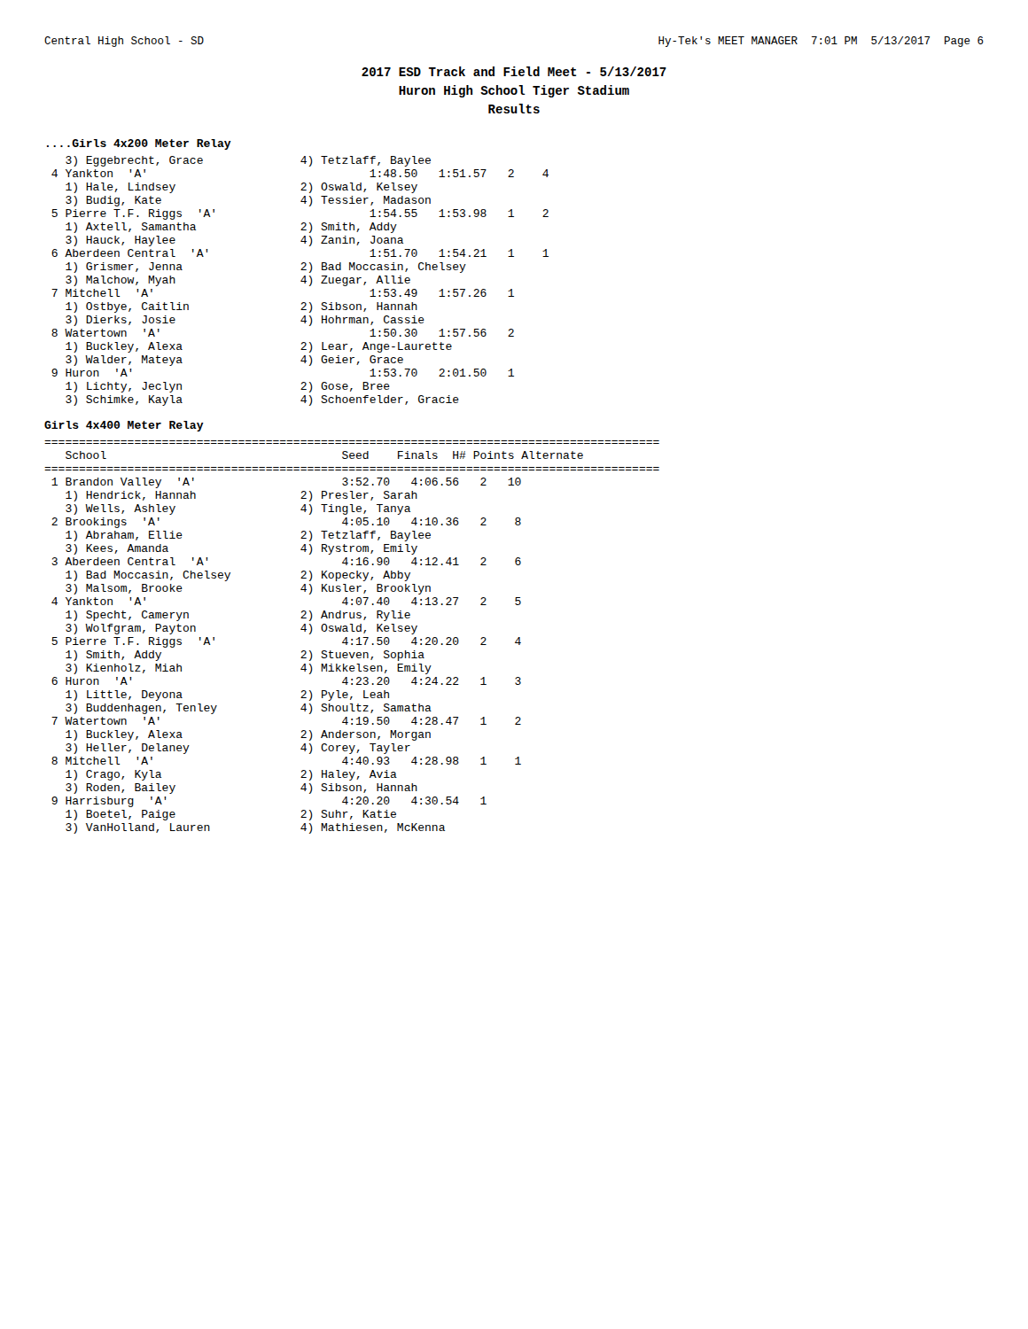Central High School - SD Hy-Tek's MEET MANAGER 7:01 PM 5/13/2017 Page 6
2017 ESD Track and Field Meet - 5/13/2017
Huron High School Tiger Stadium
Results
....Girls 4x200 Meter Relay
   3) Eggebrecht, Grace              4) Tetzlaff, Baylee
 4 Yankton  'A'                                1:48.50   1:51.57   2    4
   1) Hale, Lindsey                  2) Oswald, Kelsey
   3) Budig, Kate                    4) Tessier, Madason
 5 Pierre T.F. Riggs  'A'                      1:54.55   1:53.98   1    2
   1) Axtell, Samantha               2) Smith, Addy
   3) Hauck, Haylee                  4) Zanin, Joana
 6 Aberdeen Central  'A'                       1:51.70   1:54.21   1    1
   1) Grismer, Jenna                 2) Bad Moccasin, Chelsey
   3) Malchow, Myah                  4) Zuegar, Allie
 7 Mitchell  'A'                               1:53.49   1:57.26   1
   1) Ostbye, Caitlin                2) Sibson, Hannah
   3) Dierks, Josie                  4) Hohrman, Cassie
 8 Watertown  'A'                              1:50.30   1:57.56   2
   1) Buckley, Alexa                 2) Lear, Ange-Laurette
   3) Walder, Mateya                 4) Geier, Grace
 9 Huron  'A'                                  1:53.70   2:01.50   1
   1) Lichty, Jeclyn                 2) Gose, Bree
   3) Schimke, Kayla                 4) Schoenfelder, Gracie
Girls 4x400 Meter Relay
=========================================================================================
   School                                  Seed    Finals  H# Points Alternate
=========================================================================================
 1 Brandon Valley  'A'                     3:52.70   4:06.56   2   10
   1) Hendrick, Hannah               2) Presler, Sarah
   3) Wells, Ashley                  4) Tingle, Tanya
 2 Brookings  'A'                          4:05.10   4:10.36   2    8
   1) Abraham, Ellie                 2) Tetzlaff, Baylee
   3) Kees, Amanda                   4) Rystrom, Emily
 3 Aberdeen Central  'A'                   4:16.90   4:12.41   2    6
   1) Bad Moccasin, Chelsey          2) Kopecky, Abby
   3) Malsom, Brooke                 4) Kusler, Brooklyn
 4 Yankton  'A'                            4:07.40   4:13.27   2    5
   1) Specht, Cameryn                2) Andrus, Rylie
   3) Wolfgram, Payton               4) Oswald, Kelsey
 5 Pierre T.F. Riggs  'A'                  4:17.50   4:20.20   2    4
   1) Smith, Addy                    2) Stueven, Sophia
   3) Kienholz, Miah                 4) Mikkelsen, Emily
 6 Huron  'A'                              4:23.20   4:24.22   1    3
   1) Little, Deyona                 2) Pyle, Leah
   3) Buddenhagen, Tenley            4) Shoultz, Samatha
 7 Watertown  'A'                          4:19.50   4:28.47   1    2
   1) Buckley, Alexa                 2) Anderson, Morgan
   3) Heller, Delaney                4) Corey, Tayler
 8 Mitchell  'A'                           4:40.93   4:28.98   1    1
   1) Crago, Kyla                    2) Haley, Avia
   3) Roden, Bailey                  4) Sibson, Hannah
 9 Harrisburg  'A'                         4:20.20   4:30.54   1
   1) Boetel, Paige                  2) Suhr, Katie
   3) VanHolland, Lauren             4) Mathiesen, McKenna